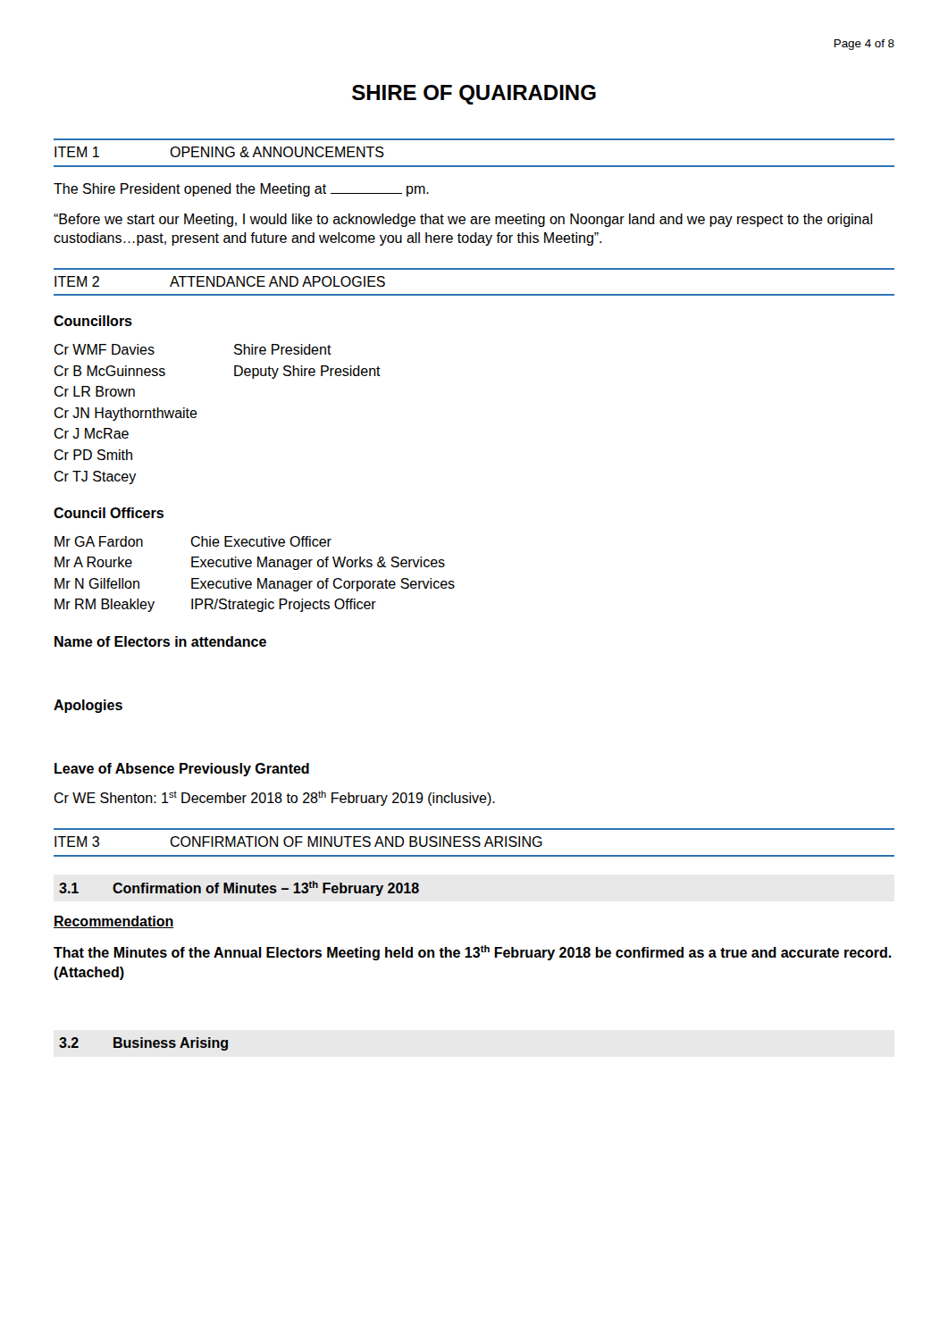Page 4 of 8
SHIRE OF QUAIRADING
ITEM 1 OPENING & ANNOUNCEMENTS
The Shire President opened the Meeting at pm.
“Before we start our Meeting, I would like to acknowledge that we are meeting on Noongar land and we pay respect to the original custodians…past, present and future and welcome you all here today for this Meeting”.
ITEM 2 ATTENDANCE AND APOLOGIES
Councillors
| Cr WMF Davies | Shire President |
| Cr B McGuinness | Deputy Shire President |
| Cr LR Brown | |
| Cr JN Haythornthwaite | |
| Cr J McRae | |
| Cr PD Smith | |
| Cr TJ Stacey | |
Council Officers
| Mr GA Fardon | Chie Executive Officer |
| Mr A Rourke | Executive Manager of Works & Services |
| Mr N Gilfellon | Executive Manager of Corporate Services |
| Mr RM Bleakley | IPR/Strategic Projects Officer |
Name of Electors in attendance
Apologies
Leave of Absence Previously Granted
Cr WE Shenton: 1st December 2018 to 28th February 2019 (inclusive).
ITEM 3 CONFIRMATION OF MINUTES AND BUSINESS ARISING
3.1 Confirmation of Minutes – 13th February 2018
Recommendation
That the Minutes of the Annual Electors Meeting held on the 13th February 2018 be confirmed as a true and accurate record. (Attached)
3.2 Business Arising